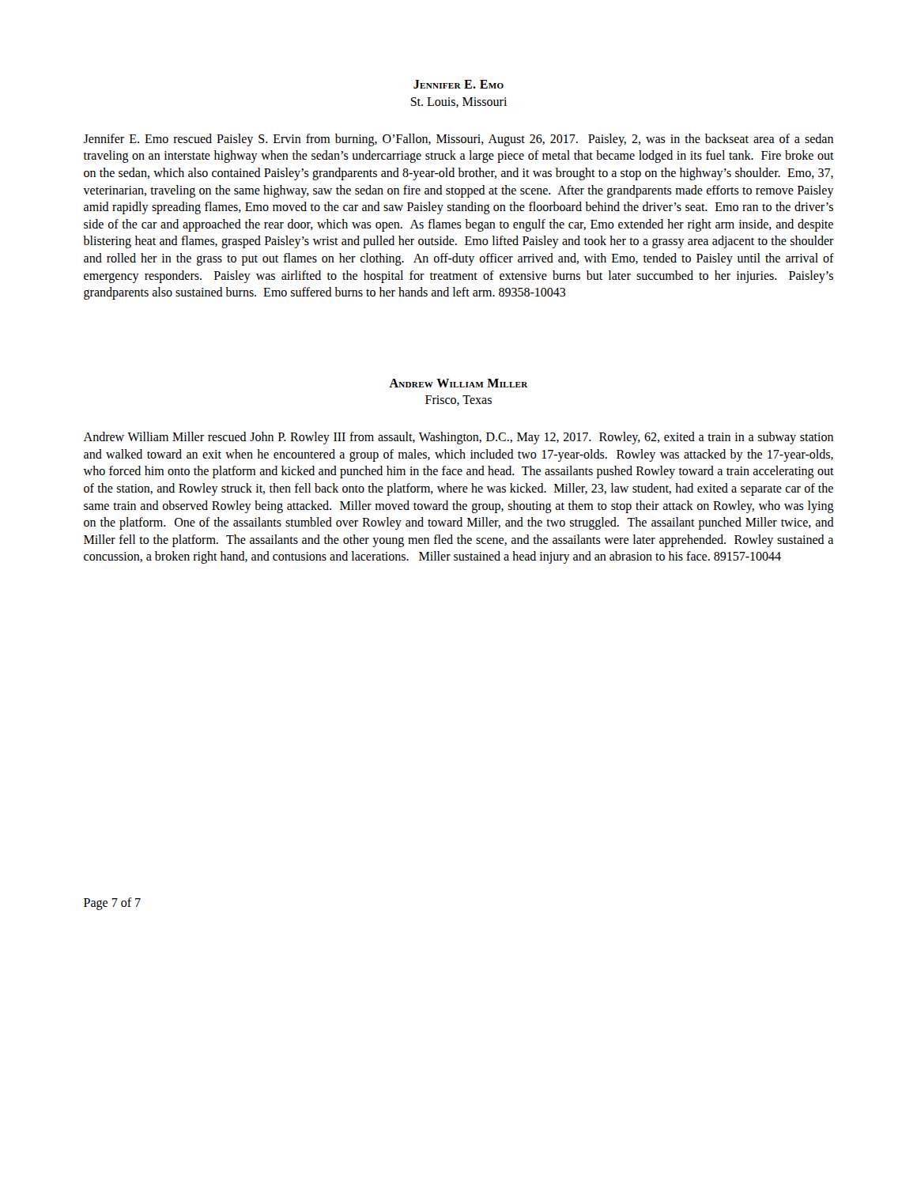Jennifer E. Emo
St. Louis, Missouri
Jennifer E. Emo rescued Paisley S. Ervin from burning, O’Fallon, Missouri, August 26, 2017. Paisley, 2, was in the backseat area of a sedan traveling on an interstate highway when the sedan’s undercarriage struck a large piece of metal that became lodged in its fuel tank. Fire broke out on the sedan, which also contained Paisley’s grandparents and 8-year-old brother, and it was brought to a stop on the highway’s shoulder. Emo, 37, veterinarian, traveling on the same highway, saw the sedan on fire and stopped at the scene. After the grandparents made efforts to remove Paisley amid rapidly spreading flames, Emo moved to the car and saw Paisley standing on the floorboard behind the driver’s seat. Emo ran to the driver’s side of the car and approached the rear door, which was open. As flames began to engulf the car, Emo extended her right arm inside, and despite blistering heat and flames, grasped Paisley’s wrist and pulled her outside. Emo lifted Paisley and took her to a grassy area adjacent to the shoulder and rolled her in the grass to put out flames on her clothing. An off-duty officer arrived and, with Emo, tended to Paisley until the arrival of emergency responders. Paisley was airlifted to the hospital for treatment of extensive burns but later succumbed to her injuries. Paisley’s grandparents also sustained burns. Emo suffered burns to her hands and left arm. 89358-10043
Andrew William Miller
Frisco, Texas
Andrew William Miller rescued John P. Rowley III from assault, Washington, D.C., May 12, 2017. Rowley, 62, exited a train in a subway station and walked toward an exit when he encountered a group of males, which included two 17-year-olds. Rowley was attacked by the 17-year-olds, who forced him onto the platform and kicked and punched him in the face and head. The assailants pushed Rowley toward a train accelerating out of the station, and Rowley struck it, then fell back onto the platform, where he was kicked. Miller, 23, law student, had exited a separate car of the same train and observed Rowley being attacked. Miller moved toward the group, shouting at them to stop their attack on Rowley, who was lying on the platform. One of the assailants stumbled over Rowley and toward Miller, and the two struggled. The assailant punched Miller twice, and Miller fell to the platform. The assailants and the other young men fled the scene, and the assailants were later apprehended. Rowley sustained a concussion, a broken right hand, and contusions and lacerations. Miller sustained a head injury and an abrasion to his face. 89157-10044
Page 7 of 7